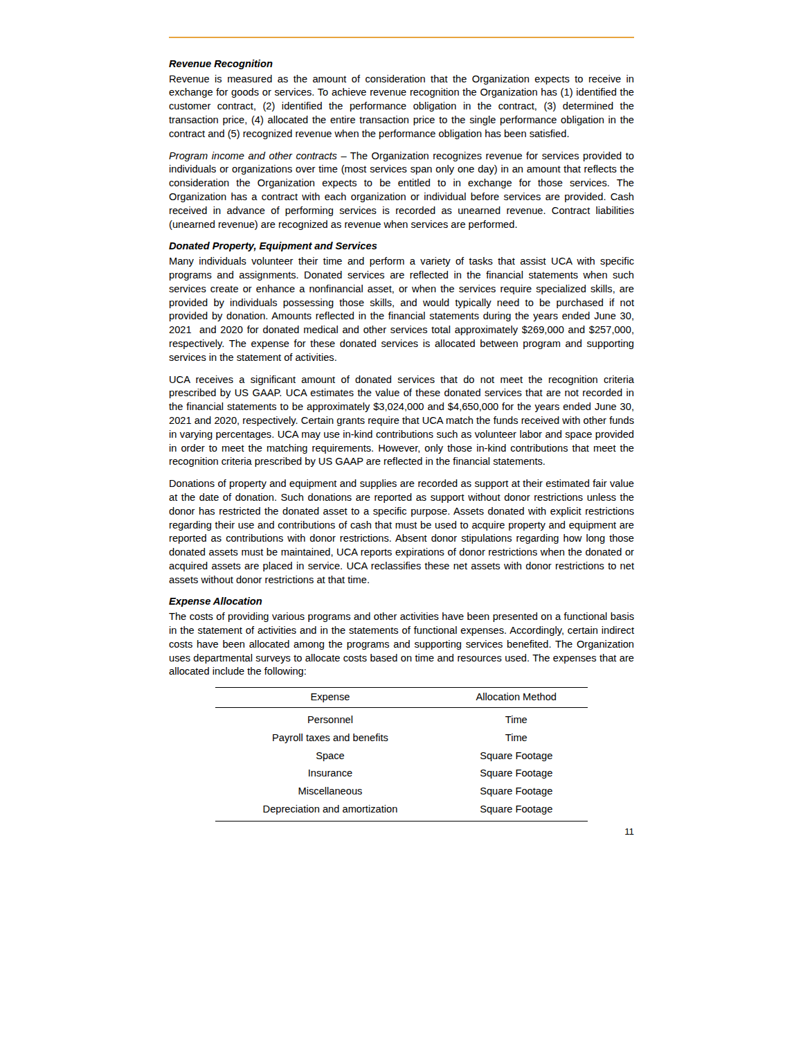Revenue Recognition
Revenue is measured as the amount of consideration that the Organization expects to receive in exchange for goods or services. To achieve revenue recognition the Organization has (1) identified the customer contract, (2) identified the performance obligation in the contract, (3) determined the transaction price, (4) allocated the entire transaction price to the single performance obligation in the contract and (5) recognized revenue when the performance obligation has been satisfied.
Program income and other contracts – The Organization recognizes revenue for services provided to individuals or organizations over time (most services span only one day) in an amount that reflects the consideration the Organization expects to be entitled to in exchange for those services. The Organization has a contract with each organization or individual before services are provided. Cash received in advance of performing services is recorded as unearned revenue. Contract liabilities (unearned revenue) are recognized as revenue when services are performed.
Donated Property, Equipment and Services
Many individuals volunteer their time and perform a variety of tasks that assist UCA with specific programs and assignments. Donated services are reflected in the financial statements when such services create or enhance a nonfinancial asset, or when the services require specialized skills, are provided by individuals possessing those skills, and would typically need to be purchased if not provided by donation. Amounts reflected in the financial statements during the years ended June 30, 2021 and 2020 for donated medical and other services total approximately $269,000 and $257,000, respectively. The expense for these donated services is allocated between program and supporting services in the statement of activities.
UCA receives a significant amount of donated services that do not meet the recognition criteria prescribed by US GAAP. UCA estimates the value of these donated services that are not recorded in the financial statements to be approximately $3,024,000 and $4,650,000 for the years ended June 30, 2021 and 2020, respectively. Certain grants require that UCA match the funds received with other funds in varying percentages. UCA may use in-kind contributions such as volunteer labor and space provided in order to meet the matching requirements. However, only those in-kind contributions that meet the recognition criteria prescribed by US GAAP are reflected in the financial statements.
Donations of property and equipment and supplies are recorded as support at their estimated fair value at the date of donation. Such donations are reported as support without donor restrictions unless the donor has restricted the donated asset to a specific purpose. Assets donated with explicit restrictions regarding their use and contributions of cash that must be used to acquire property and equipment are reported as contributions with donor restrictions. Absent donor stipulations regarding how long those donated assets must be maintained, UCA reports expirations of donor restrictions when the donated or acquired assets are placed in service. UCA reclassifies these net assets with donor restrictions to net assets without donor restrictions at that time.
Expense Allocation
The costs of providing various programs and other activities have been presented on a functional basis in the statement of activities and in the statements of functional expenses. Accordingly, certain indirect costs have been allocated among the programs and supporting services benefited. The Organization uses departmental surveys to allocate costs based on time and resources used. The expenses that are allocated include the following:
| Expense | Allocation Method |
| --- | --- |
| Personnel | Time |
| Payroll taxes and benefits | Time |
| Space | Square Footage |
| Insurance | Square Footage |
| Miscellaneous | Square Footage |
| Depreciation and amortization | Square Footage |
11